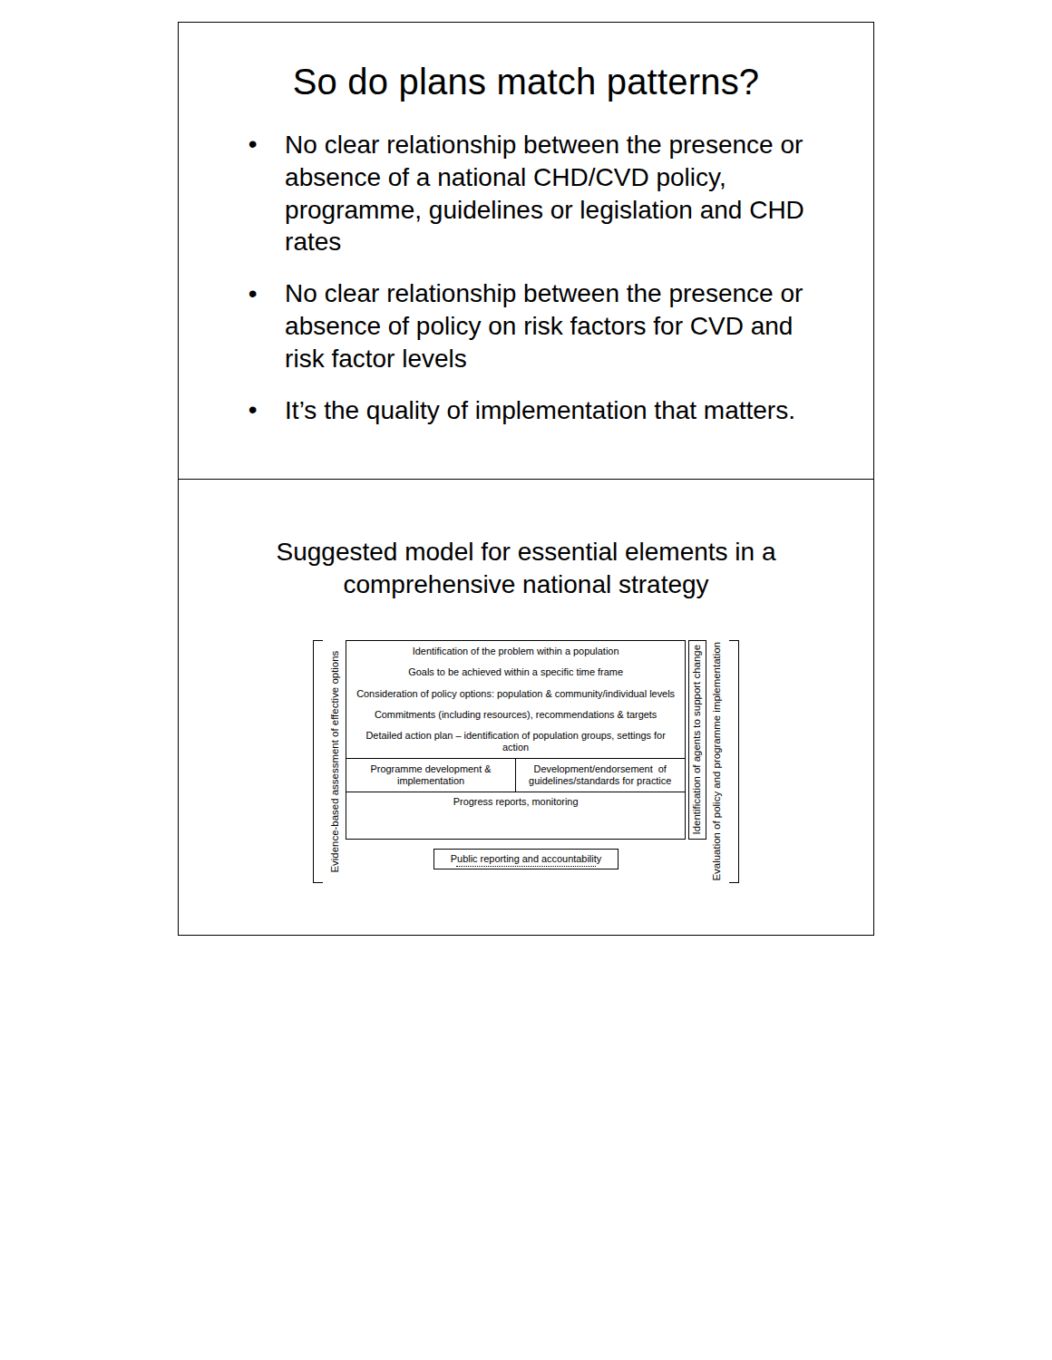So do plans match patterns?
No clear relationship between the presence or absence of a national CHD/CVD policy, programme, guidelines or legislation and CHD rates
No clear relationship between the presence or absence of policy on risk factors for CVD and risk factor levels
It’s the quality of implementation that matters.
Suggested model for essential elements in a
comprehensive national strategy
Evidence-based assessment of effective options
Identification of the problem within a population
Goals to be achieved within a specific time frame
Consideration of policy options: population & community/individual levels
Commitments (including resources), recommendations & targets
Detailed action plan – identification of population groups, settings for action
Programme development & implementation
Development/endorsement of guidelines/standards for practice
Progress reports, monitoring
Identification of agents to support change
Public reporting and accountability
Evaluation of policy and programme implementation